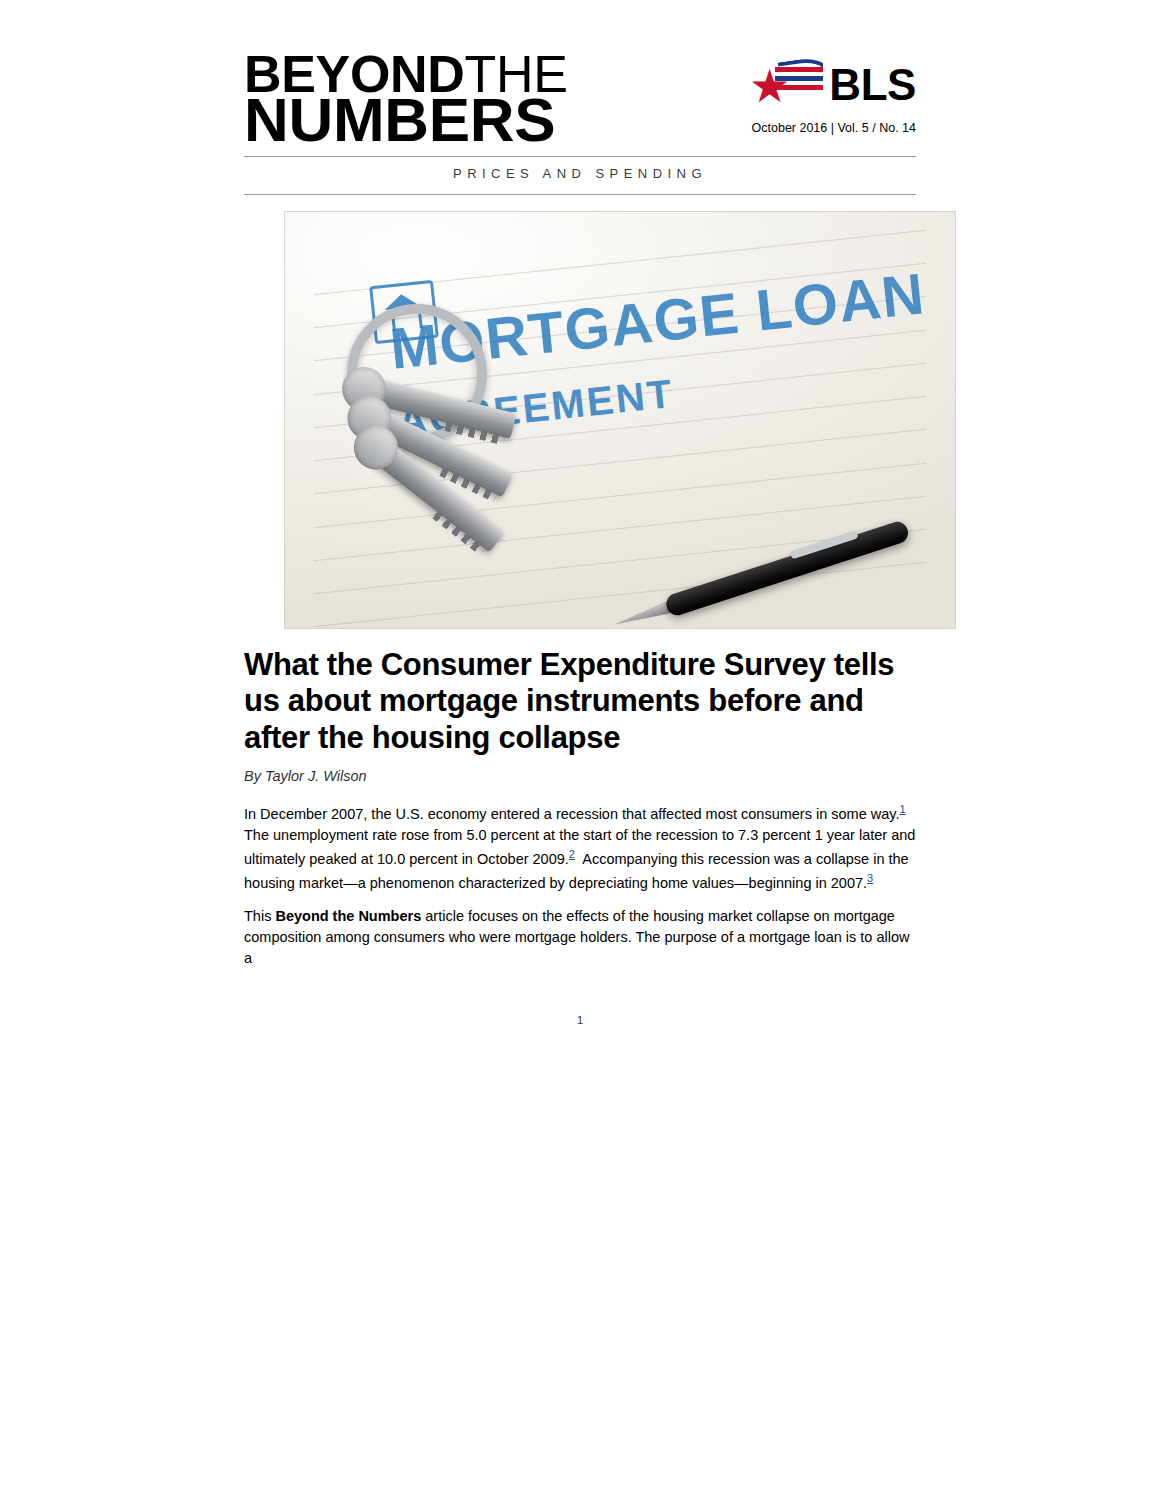BEYONDTHE NUMBERS
★
BLS
October 2016 | Vol. 5 / No. 14
PRICES AND SPENDING
MORTGAGE LOANAGREEMENT
What the Consumer Expenditure Survey tells us about mortgage instruments before and after the housing collapse
By Taylor J. Wilson
In December 2007, the U.S. economy entered a recession that affected most consumers in some way.1 The unemployment rate rose from 5.0 percent at the start of the recession to 7.3 percent 1 year later and ultimately peaked at 10.0 percent in October 2009.2 Accompanying this recession was a collapse in the housing market—a phenomenon characterized by depreciating home values—beginning in 2007.3
This Beyond the Numbers article focuses on the effects of the housing market collapse on mortgage composition among consumers who were mortgage holders. The purpose of a mortgage loan is to allow a
1